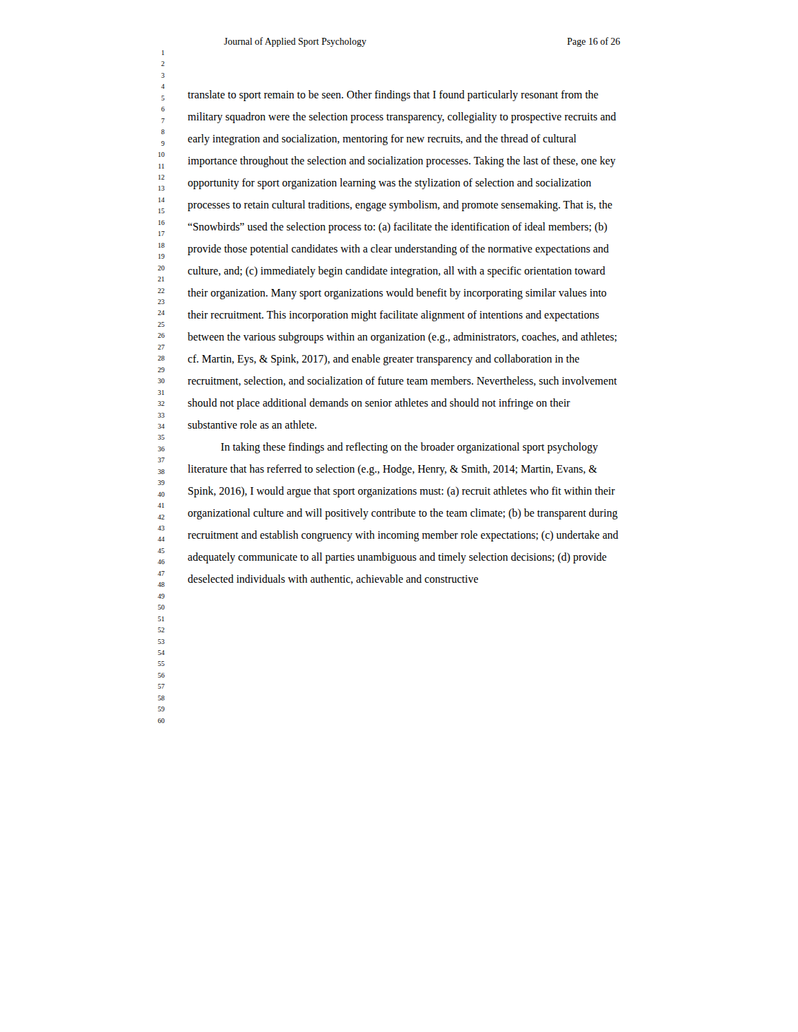12345 678910 1112131415 1617181920 2122232425 2627282930 3132333435 3637383940 4142434445 4647484950 5152535455 5657585960
Journal of Applied Sport Psychology Page 16 of 26
translate to sport remain to be seen. Other findings that I found particularly resonant from the military squadron were the selection process transparency, collegiality to prospective recruits and early integration and socialization, mentoring for new recruits, and the thread of cultural importance throughout the selection and socialization processes. Taking the last of these, one key opportunity for sport organization learning was the stylization of selection and socialization processes to retain cultural traditions, engage symbolism, and promote sensemaking. That is, the “Snowbirds” used the selection process to: (a) facilitate the identification of ideal members; (b) provide those potential candidates with a clear understanding of the normative expectations and culture, and; (c) immediately begin candidate integration, all with a specific orientation toward their organization. Many sport organizations would benefit by incorporating similar values into their recruitment. This incorporation might facilitate alignment of intentions and expectations between the various subgroups within an organization (e.g., administrators, coaches, and athletes; cf. Martin, Eys, & Spink, 2017), and enable greater transparency and collaboration in the recruitment, selection, and socialization of future team members. Nevertheless, such involvement should not place additional demands on senior athletes and should not infringe on their substantive role as an athlete.
In taking these findings and reflecting on the broader organizational sport psychology literature that has referred to selection (e.g., Hodge, Henry, & Smith, 2014; Martin, Evans, & Spink, 2016), I would argue that sport organizations must: (a) recruit athletes who fit within their organizational culture and will positively contribute to the team climate; (b) be transparent during recruitment and establish congruency with incoming member role expectations; (c) undertake and adequately communicate to all parties unambiguous and timely selection decisions; (d) provide deselected individuals with authentic, achievable and constructive